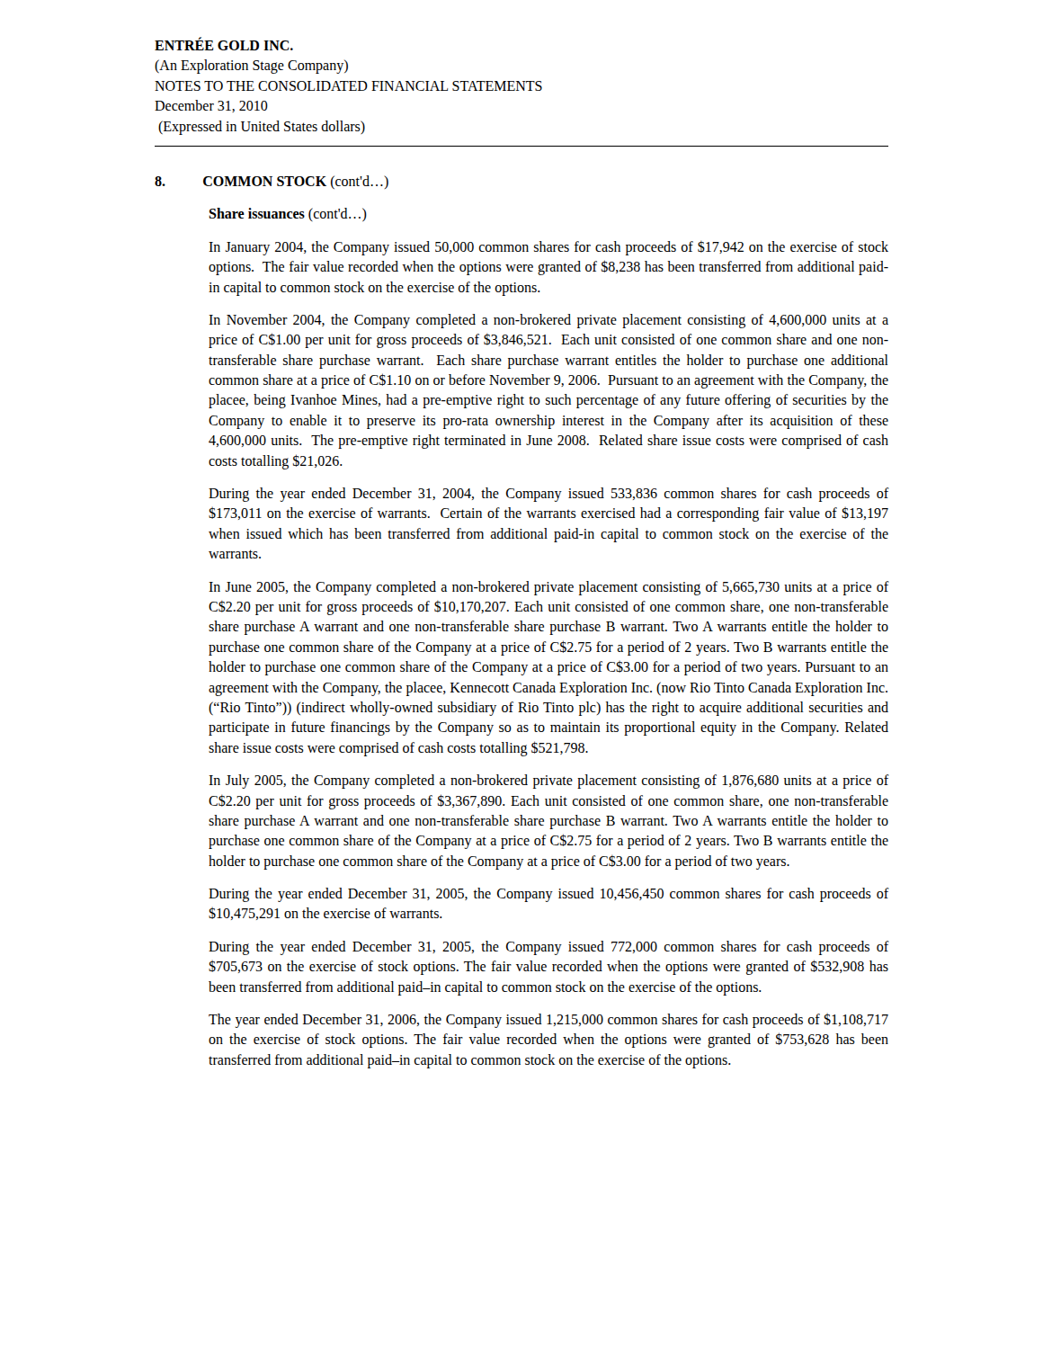ENTRÉE GOLD INC.
(An Exploration Stage Company)
NOTES TO THE CONSOLIDATED FINANCIAL STATEMENTS
December 31, 2010
(Expressed in United States dollars)
8.
COMMON STOCK (cont'd…)
Share issuances (cont'd…)
In January 2004, the Company issued 50,000 common shares for cash proceeds of $17,942 on the exercise of stock options. The fair value recorded when the options were granted of $8,238 has been transferred from additional paid-in capital to common stock on the exercise of the options.
In November 2004, the Company completed a non-brokered private placement consisting of 4,600,000 units at a price of C$1.00 per unit for gross proceeds of $3,846,521. Each unit consisted of one common share and one non-transferable share purchase warrant. Each share purchase warrant entitles the holder to purchase one additional common share at a price of C$1.10 on or before November 9, 2006. Pursuant to an agreement with the Company, the placee, being Ivanhoe Mines, had a pre-emptive right to such percentage of any future offering of securities by the Company to enable it to preserve its pro-rata ownership interest in the Company after its acquisition of these 4,600,000 units. The pre-emptive right terminated in June 2008. Related share issue costs were comprised of cash costs totalling $21,026.
During the year ended December 31, 2004, the Company issued 533,836 common shares for cash proceeds of $173,011 on the exercise of warrants. Certain of the warrants exercised had a corresponding fair value of $13,197 when issued which has been transferred from additional paid-in capital to common stock on the exercise of the warrants.
In June 2005, the Company completed a non-brokered private placement consisting of 5,665,730 units at a price of C$2.20 per unit for gross proceeds of $10,170,207. Each unit consisted of one common share, one non-transferable share purchase A warrant and one non-transferable share purchase B warrant. Two A warrants entitle the holder to purchase one common share of the Company at a price of C$2.75 for a period of 2 years. Two B warrants entitle the holder to purchase one common share of the Company at a price of C$3.00 for a period of two years. Pursuant to an agreement with the Company, the placee, Kennecott Canada Exploration Inc. (now Rio Tinto Canada Exploration Inc. (“Rio Tinto”)) (indirect wholly-owned subsidiary of Rio Tinto plc) has the right to acquire additional securities and participate in future financings by the Company so as to maintain its proportional equity in the Company. Related share issue costs were comprised of cash costs totalling $521,798.
In July 2005, the Company completed a non-brokered private placement consisting of 1,876,680 units at a price of C$2.20 per unit for gross proceeds of $3,367,890. Each unit consisted of one common share, one non-transferable share purchase A warrant and one non-transferable share purchase B warrant. Two A warrants entitle the holder to purchase one common share of the Company at a price of C$2.75 for a period of 2 years. Two B warrants entitle the holder to purchase one common share of the Company at a price of C$3.00 for a period of two years.
During the year ended December 31, 2005, the Company issued 10,456,450 common shares for cash proceeds of $10,475,291 on the exercise of warrants.
During the year ended December 31, 2005, the Company issued 772,000 common shares for cash proceeds of $705,673 on the exercise of stock options. The fair value recorded when the options were granted of $532,908 has been transferred from additional paid–in capital to common stock on the exercise of the options.
The year ended December 31, 2006, the Company issued 1,215,000 common shares for cash proceeds of $1,108,717 on the exercise of stock options. The fair value recorded when the options were granted of $753,628 has been transferred from additional paid–in capital to common stock on the exercise of the options.